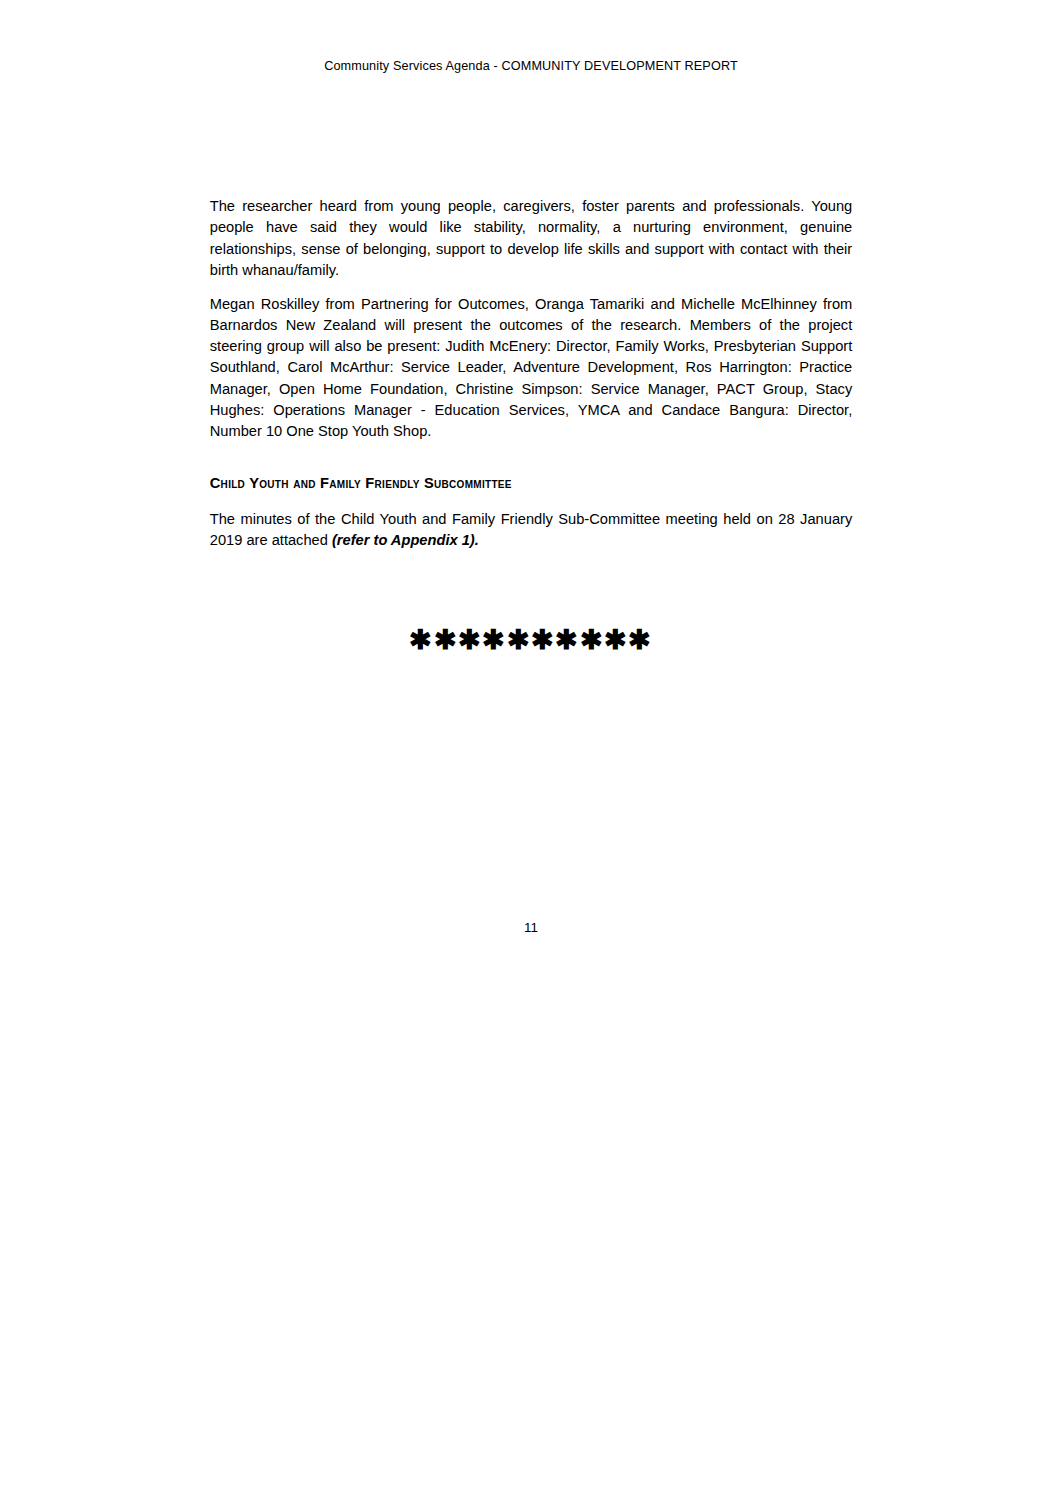Community Services Agenda - COMMUNITY DEVELOPMENT REPORT
The researcher heard from young people, caregivers, foster parents and professionals. Young people have said they would like stability, normality, a nurturing environment, genuine relationships, sense of belonging, support to develop life skills and support with contact with their birth whanau/family.
Megan Roskilley from Partnering for Outcomes, Oranga Tamariki and Michelle McElhinney from Barnardos New Zealand will present the outcomes of the research. Members of the project steering group will also be present: Judith McEnery: Director, Family Works, Presbyterian Support Southland, Carol McArthur: Service Leader, Adventure Development, Ros Harrington: Practice Manager, Open Home Foundation, Christine Simpson: Service Manager, PACT Group, Stacy Hughes: Operations Manager - Education Services, YMCA and Candace Bangura: Director, Number 10 One Stop Youth Shop.
Child Youth and Family Friendly Subcommittee
The minutes of the Child Youth and Family Friendly Sub-Committee meeting held on 28 January 2019 are attached (refer to Appendix 1).
✱✱✱✱✱✱✱✱✱✱
11